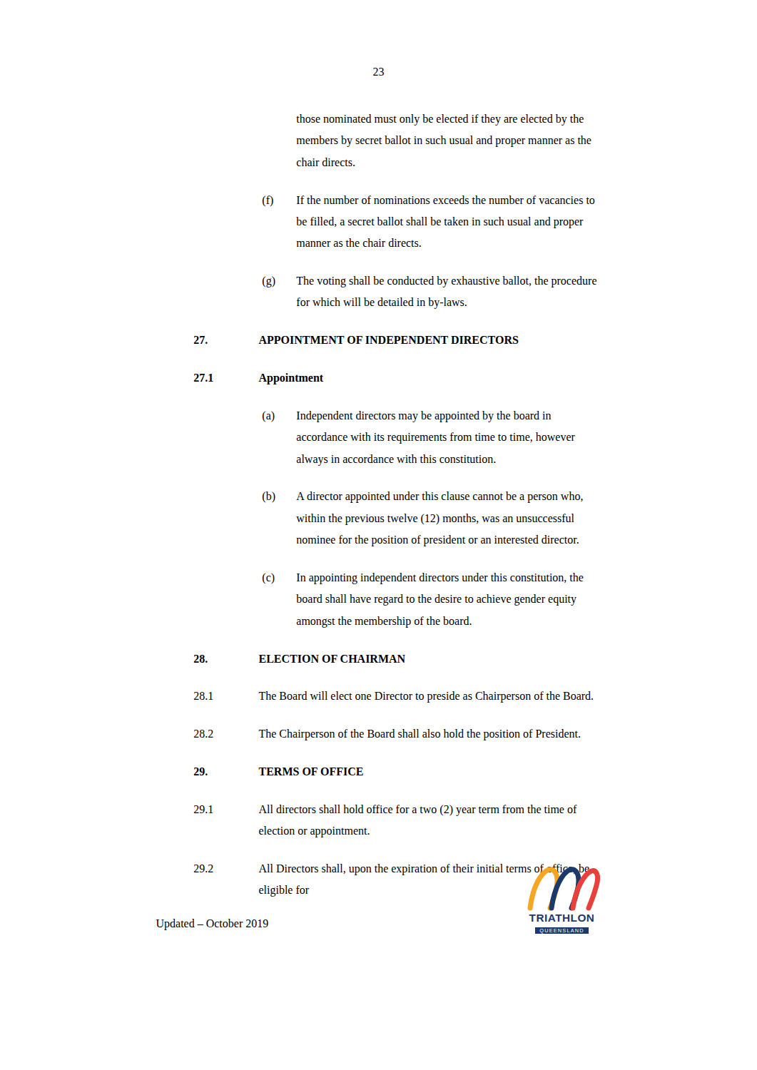23
those nominated must only be elected if they are elected by the members by secret ballot in such usual and proper manner as the chair directs.
(f)
If the number of nominations exceeds the number of vacancies to be filled, a secret ballot shall be taken in such usual and proper manner as the chair directs.
(g)
The voting shall be conducted by exhaustive ballot, the procedure for which will be detailed in by-laws.
27.
APPOINTMENT OF INDEPENDENT DIRECTORS
27.1
Appointment
(a)
Independent directors may be appointed by the board in accordance with its requirements from time to time, however always in accordance with this constitution.
(b)
A director appointed under this clause cannot be a person who, within the previous twelve (12) months, was an unsuccessful nominee for the position of president or an interested director.
(c)
In appointing independent directors under this constitution, the board shall have regard to the desire to achieve gender equity amongst the membership of the board.
28.
ELECTION OF CHAIRMAN
28.1
The Board will elect one Director to preside as Chairperson of the Board.
28.2
The Chairperson of the Board shall also hold the position of President.
29.
TERMS OF OFFICE
29.1
All directors shall hold office for a two (2) year term from the time of election or appointment.
29.2
All Directors shall, upon the expiration of their initial terms of office, be eligible for
Updated – October 2019
TRIATHLON
QUEENSLAND